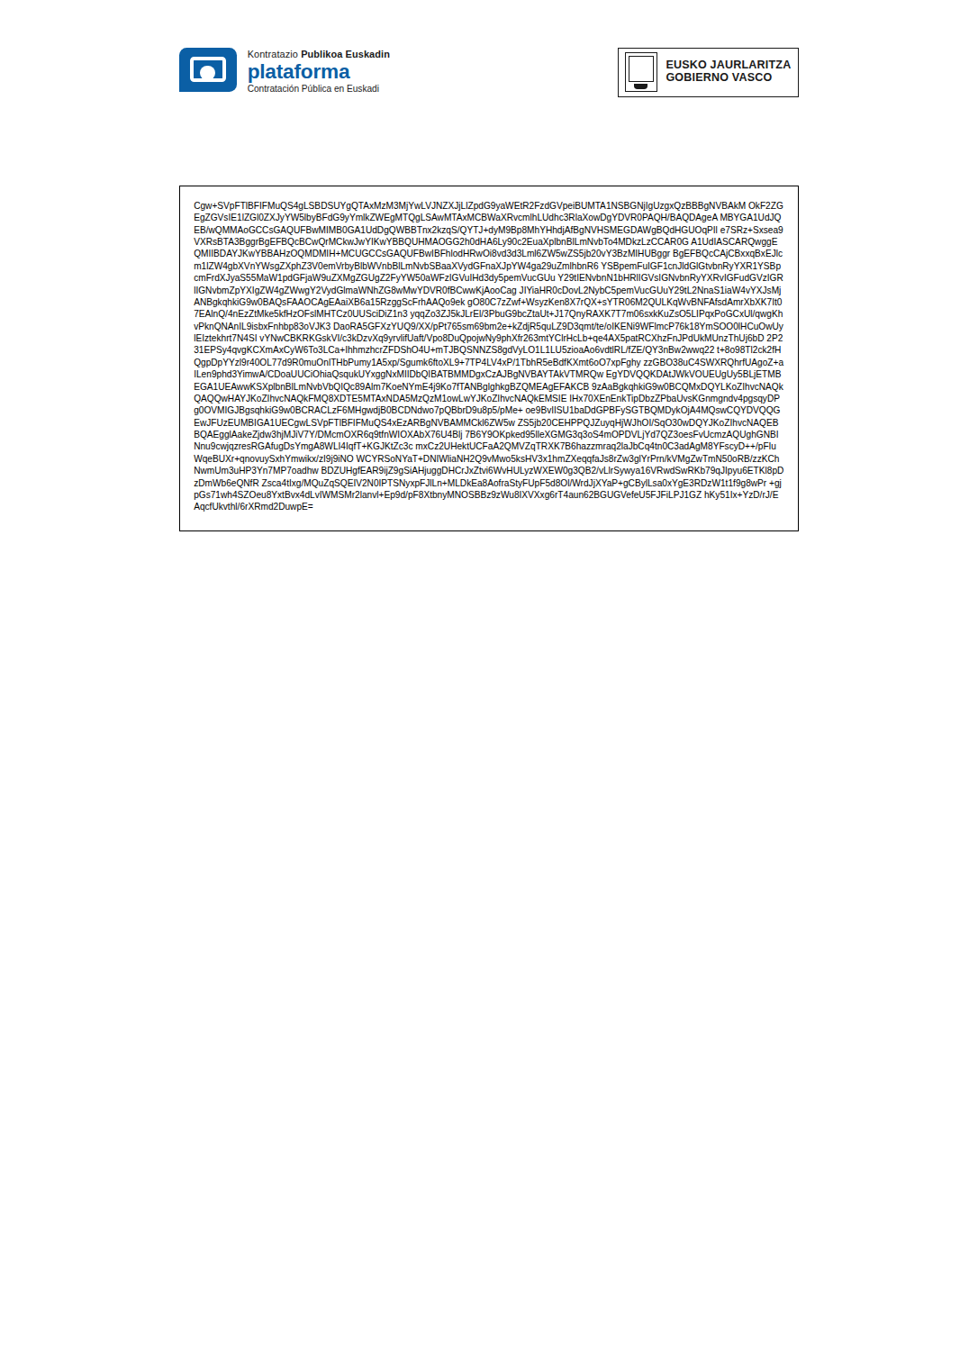Kontratazio Publikoa Euskadin
plataforma
Contratación Pública en Euskadi
EUSKO JAURLARITZA
GOBIERNO VASCO
Cgw+SVpFTlBFIFMuQS4gLSBDSUYgQTAxMzM3MjYwLVJNZXJjLlZpdG9yaWEtR2FzdGVpeiBUMTA1NSBGNjIgUzgxQzBBBgNVBAkM OkF2ZGEgZGVsIE1lZGl0ZXJyYW5lbyBFdG9yYmlkZWEgMTQgLSAwMTAxMCBWaXRvcmlhLUdhc3RlaXowDgYDVR0PAQH/BAQDAgeA MBYGA1UdJQEB/wQMMAoGCCsGAQUFBwMIMB0GA1UdDgQWBBTnx2kzqS/QYTJ+dyM9Bp8MhYHhdjAfBgNVHSMEGDAWgBQdHGUOqPIl e7SRz+Sxsea9VXRsBTA3BggrBgEFBQcBCwQrMCkwJwYIKwYBBQUHMAOGG2h0dHA6Ly90c2EuaXplbnBlLmNvbTo4MDkzLzCCAR0G A1UdIASCARQwggEQMIIBDAYJKwYBBAHzOQMDMIH+MCUGCCsGAQUFBwIBFhlodHRwOi8vd3d3Lml6ZW5wZS5jb20vY3BzMIHUBggr BgEFBQcCAjCBxxqBxEJlcm1lZW4gbXVnYWsgZXphZ3V0emVrbyBlbWVnbBlLmNvbSBaaXVydGFnaXJpYW4ga29uZmlhbnR6 YSBpemFuIGF1cnJldGlGtvbnRyYXR1YSBpcmFrdXJyaS55MaW1pdGFjaW9uZXMgZGUgZ2FyYW50aWFzIGVuIHd3dy5pemVucGUu Y29tIENvbnN1bHRlIGVsIGNvbnRyYXRvIGFudGVzIGRlIGNvbmZpYXIgZW4gZWwgY2VydGlmaWNhZG8wMwYDVR0fBCwwKjAooCag JIYiaHR0cDovL2NybC5pemVucGUuY29tL2NnaS1iaW4vYXJsMjANBgkqhkiG9w0BAQsFAAOCAgEAaiXB6a15RzggScFrhAAQo9ek gO80C7zZwf+WsyzKen8X7rQX+sYTR06M2QULKqWvBNFAfsdAmrXbXK7It07EAlnQ/4nEzZtMke5kfHzOFslMHTCz0UUSciDiZ1n3 yqqZo3ZJ5kJLrEl/3PbuG9bcZtaUt+J17QnyRAXK7T7m06sxkKuZsO5LIPqxPoGCxUl/qwgKhvPknQNAnIL9isbxFnhbp83oVJK3 DaoRA5GFXzYUQ9/XX/pPt765sm69bm2e+kZdjR5quLZ9D3qmt/te/oIKENi9WFlmcP76k18YmSOO0lHCuOwUylEIztekhrt7N4SI vYNwCBKRKGskVI/c3kDzvXq9yrvlifUaft/Vpo8DuQpojwNy9phXfr263mtYClrHcLb+qe4AX5patRCXhzFnJPdUkMUnzThUj6bD 2P231EPSy4qvgKCXmAxCyW6To3LCa+IhhmzhcrZFDShO4U+mTJBQSNNZS8gdVyLO1L1LU5zioaAo6vdtlRL/fZE/QY3nBw2wwq22 t+8o98Tl2ck2fHQgpDpYYzl9r40OL77d9R0muOnlTHbPumy1A5xp/Sgumk6ftoXL9+7TP4LV4xP/1TbhR5eBdfKXmt6oO7xpFghy zzGBO38uC4SWXRQhrfUAgoZ+aILen9phd3YimwA/CDoaUUCiOhiaQsqukUYxggNxMIIDbQIBATBMMDgxCzAJBgNVBAYTAkVTMRQw EgYDVQQKDAtJWkVOUEUgUy5BLjETMBEGA1UEAwwKSXplbnBlLmNvbVbQIQc89Alm7KoeNYmE4j9Ko7fTANBglghkgBZQMEAgEFAKCB 9zAaBgkqhkiG9w0BCQMxDQYLKoZIhvcNAQkQAQQwHAYJKoZIhvcNAQkFMQ8XDTE5MTAxNDA5MzQzM1owLwYJKoZIhvcNAQkEMSIE IHx70XEnEnkTipDbzZPbaUvsKGnmgndv4pgsqyDPg0OVMIGJBgsqhkiG9w0BCRACLzF6MHgwdjB0BCDNdwo7pQBbrD9u8p5/pMe+ oe9BvIISU1baDdGPBFySGTBQMDykOjA4MQswCQYDVQQGEwJFUzEUMBIGA1UECgwLSVpFTlBFIFMuQS4xEzARBgNVBAMMCkl6ZW5w ZS5jb20CEHPPQJZuyqHjWJhOI/SqO30wDQYJKoZIhvcNAQEBBQAEgglAakeZjdw3hjMJiV7Y/DMcmOXR6q9tfnWIOXAbX76U4Blj 7B6Y9OKpked95lleXGMG3q3oS4mOPDVLjYd7QZ3oesFvUcmzAQUghGNBINnu9cwjqzresRGAfugDsYmgA8WLI4IqfT+KGJKtZc3c mxCz2UHektUCFaA2QMVZqTRXK7B6hazzmraq2laJbCq4tn0C3adAgM8YFscyD++/pFIuWqeBUXr+qnovuySxhYmwikx/zI9j9iNO WCYRSoNYaT+DNIWliaNH2Q9vMwo5ksHV3x1hmZXeqqfaJs8rZw3glYrPrn/kVMgZwTmN50oRB/zzKChNwmUm3uHP3Yn7MP7oadhw BDZUHgfEAR9ijZ9gSiAHjuggDHCrJxZtvi6WvHULyzWXEW0g3QB2/vLlrSywya16VRwdSwRKb79qJIpyu6ETKl8pDzDmWb6eQNfR Zsca4tIxg/MQuZqSQEIV2N0IPTSNyxpFJlLn+MLDkEa8AofraStyFUpF5d8Ol/WrdJjXYaP+gCBylLsa0xYgE3RDzW1t1f9g8wPr +gjpGs71wh4SZOeu8YxtBvx4dLvIWMSMr2lanvl+Ep9d/pF8XtbnyMNOSBBz9zWu8IXVXxg6rT4aun62BGUGVefeU5FJFiLPJ1GZ hKy51Ix+YzD/rJ/EAqcfUkvthl/6rXRmd2DuwpE=